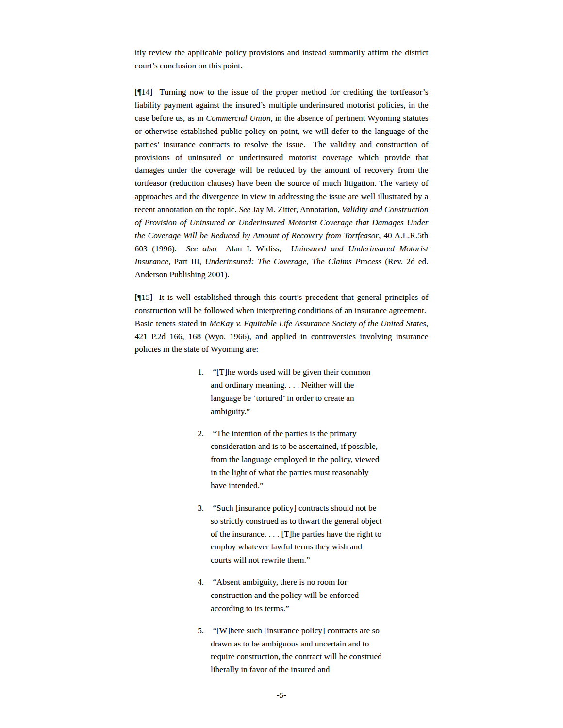itly review the applicable policy provisions and instead summarily affirm the district court’s conclusion on this point.
[¶14] Turning now to the issue of the proper method for crediting the tortfeasor’s liability payment against the insured’s multiple underinsured motorist policies, in the case before us, as in Commercial Union, in the absence of pertinent Wyoming statutes or otherwise established public policy on point, we will defer to the language of the parties’ insurance contracts to resolve the issue. The validity and construction of provisions of uninsured or underinsured motorist coverage which provide that damages under the coverage will be reduced by the amount of recovery from the tortfeasor (reduction clauses) have been the source of much litigation. The variety of approaches and the divergence in view in addressing the issue are well illustrated by a recent annotation on the topic. See Jay M. Zitter, Annotation, Validity and Construction of Provision of Uninsured or Underinsured Motorist Coverage that Damages Under the Coverage Will be Reduced by Amount of Recovery from Tortfeasor, 40 A.L.R.5th 603 (1996). See also Alan I. Widiss, Uninsured and Underinsured Motorist Insurance, Part III, Underinsured: The Coverage, The Claims Process (Rev. 2d ed. Anderson Publishing 2001).
[¶15] It is well established through this court’s precedent that general principles of construction will be followed when interpreting conditions of an insurance agreement. Basic tenets stated in McKay v. Equitable Life Assurance Society of the United States, 421 P.2d 166, 168 (Wyo. 1966), and applied in controversies involving insurance policies in the state of Wyoming are:
1. “[T]he words used will be given their common and ordinary meaning. . . . Neither will the language be ‘tortured’ in order to create an ambiguity.”
2. “The intention of the parties is the primary consideration and is to be ascertained, if possible, from the language employed in the policy, viewed in the light of what the parties must reasonably have intended.”
3. “Such [insurance policy] contracts should not be so strictly construed as to thwart the general object of the insurance. . . . [T]he parties have the right to employ whatever lawful terms they wish and courts will not rewrite them.”
4. “Absent ambiguity, there is no room for construction and the policy will be enforced according to its terms.”
5. “[W]here such [insurance policy] contracts are so drawn as to be ambiguous and uncertain and to require construction, the contract will be construed liberally in favor of the insured and
-5-